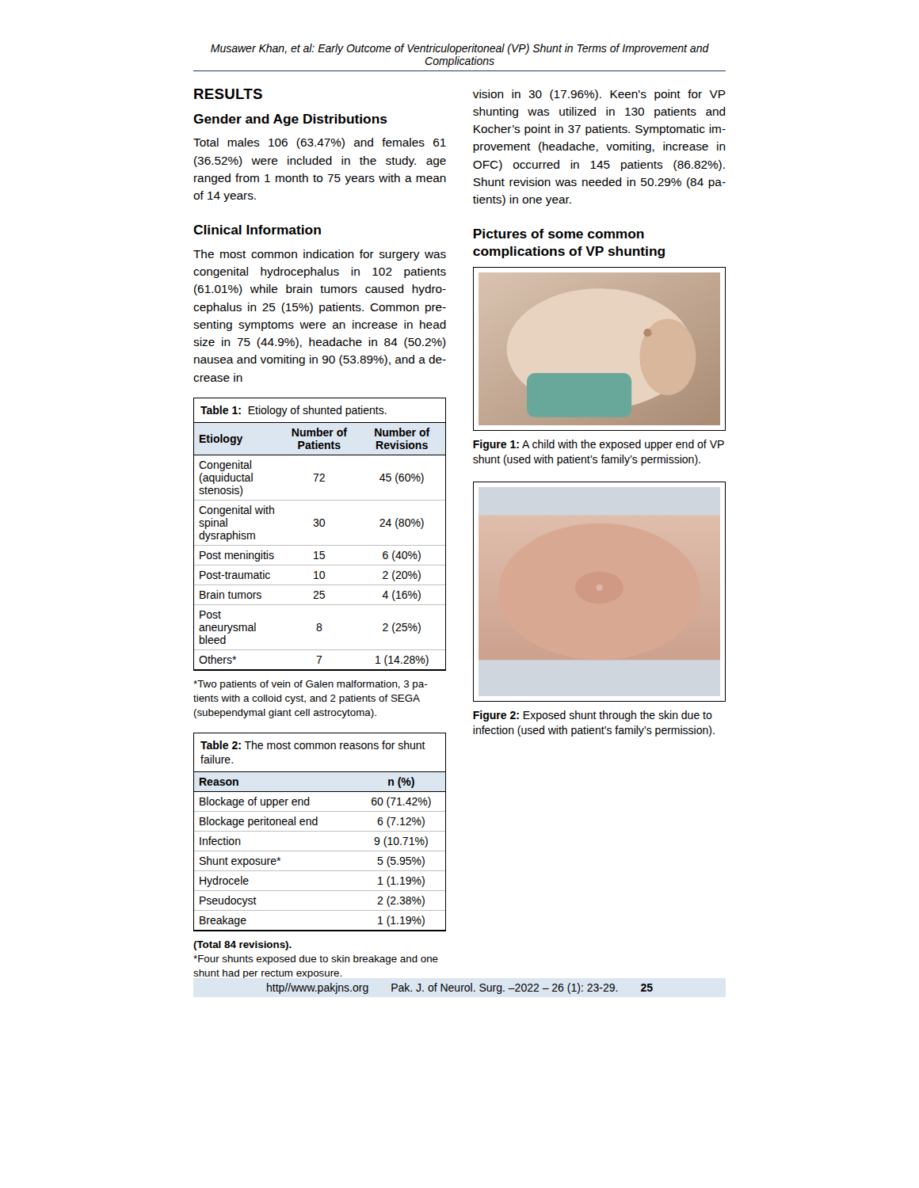Musawer Khan, et al: Early Outcome of Ventriculoperitoneal (VP) Shunt in Terms of Improvement and Complications
RESULTS
Gender and Age Distributions
Total males 106 (63.47%) and females 61 (36.52%) were included in the study. age ranged from 1 month to 75 years with a mean of 14 years.
Clinical Information
The most common indication for surgery was congenital hydrocephalus in 102 patients (61.01%) while brain tumors caused hydrocephalus in 25 (15%) patients. Common presenting symptoms were an increase in head size in 75 (44.9%), headache in 84 (50.2%) nausea and vomiting in 90 (53.89%), and a decrease in
Table 1: Etiology of shunted patients.
| Etiology | Number of Patients | Number of Revisions |
| --- | --- | --- |
| Congenital (aquiductal stenosis) | 72 | 45 (60%) |
| Congenital with spinal dysraphism | 30 | 24 (80%) |
| Post meningitis | 15 | 6 (40%) |
| Post-traumatic | 10 | 2 (20%) |
| Brain tumors | 25 | 4 (16%) |
| Post aneurysmal bleed | 8 | 2 (25%) |
| Others* | 7 | 1 (14.28%) |
*Two patients of vein of Galen malformation, 3 patients with a colloid cyst, and 2 patients of SEGA (subependymal giant cell astrocytoma).
Table 2: The most common reasons for shunt failure.
| Reason | n (%) |
| --- | --- |
| Blockage of upper end | 60 (71.42%) |
| Blockage peritoneal end | 6 (7.12%) |
| Infection | 9 (10.71%) |
| Shunt exposure* | 5 (5.95%) |
| Hydrocele | 1 (1.19%) |
| Pseudocyst | 2 (2.38%) |
| Breakage | 1 (1.19%) |
(Total 84 revisions).
*Four shunts exposed due to skin breakage and one shunt had per rectum exposure.
vision in 30 (17.96%). Keen's point for VP shunting was utilized in 130 patients and Kocher’s point in 37 patients. Symptomatic improvement (headache, vomiting, increase in OFC) occurred in 145 patients (86.82%). Shunt revision was needed in 50.29% (84 patients) in one year.
Pictures of some common complications of VP shunting
Figure 1: A child with the exposed upper end of VP shunt (used with patient’s family’s permission).
Figure 2: Exposed shunt through the skin due to infection (used with patient’s family’s permission).
http//www.pakjns.org Pak. J. of Neurol. Surg. –2022 – 26 (1): 23-29. 25